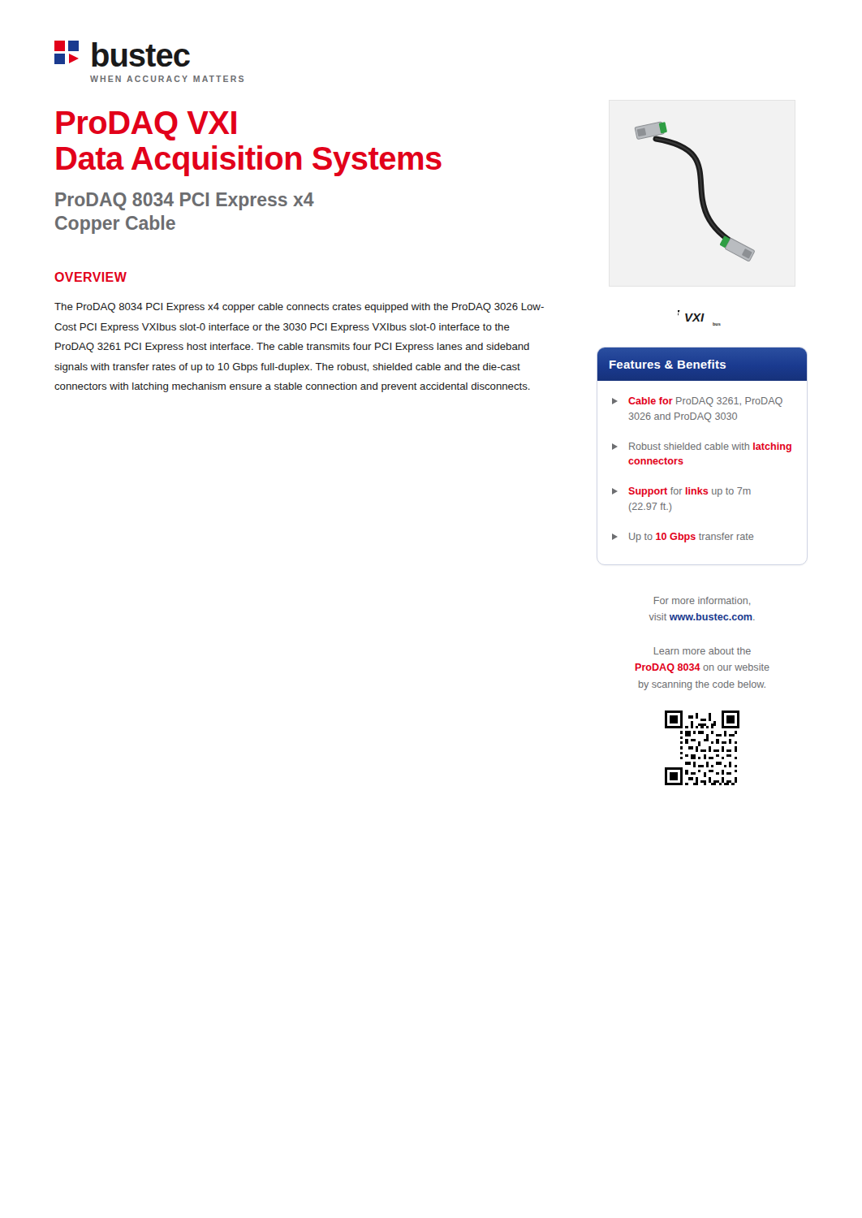bustec WHEN ACCURACY MATTERS
ProDAQ VXI
Data Acquisition Systems
ProDAQ 8034 PCI Express x4
Copper Cable
OVERVIEW
The ProDAQ 8034 PCI Express x4 copper cable connects crates equipped with the ProDAQ 3026 Low-Cost PCI Express VXIbus slot-0 interface or the 3030 PCI Express VXIbus slot-0 interface to the ProDAQ 3261 PCI Express host interface. The cable transmits four PCI Express lanes and sideband signals with transfer rates of up to 10 Gbps full-duplex. The robust, shielded cable and the die-cast connectors with latching mechanism ensure a stable connection and prevent accidental disconnects.
VXI bus
Features & Benefits
Cable for ProDAQ 3261, ProDAQ 3026 and ProDAQ 3030
Robust shielded cable with latching connectors
Support for links up to 7m (22.97 ft.)
Up to 10 Gbps transfer rate
For more information,
visit www.bustec.com.
Learn more about the
ProDAQ 8034 on our website
by scanning the code below.